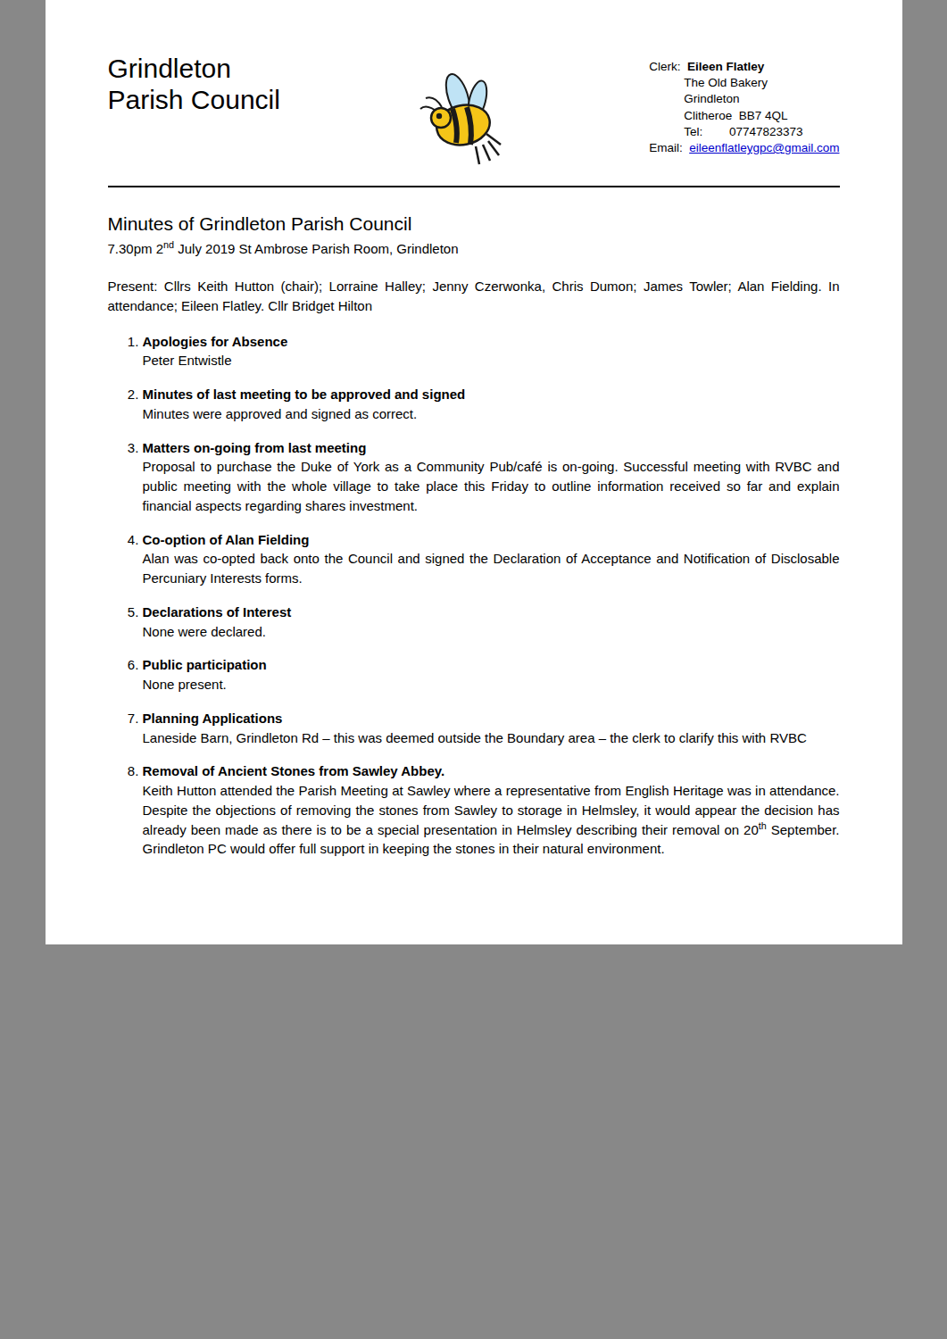Grindleton
Parish Council
Clerk: Eileen Flatley
The Old Bakery
Grindleton
Clitheroe BB7 4QL
Tel: 07747823373
Email: eileenflatleygpc@gmail.com
Minutes of Grindleton Parish Council
7.30pm 2nd July 2019 St Ambrose Parish Room, Grindleton
Present: Cllrs Keith Hutton (chair); Lorraine Halley; Jenny Czerwonka, Chris Dumon; James Towler; Alan Fielding. In attendance; Eileen Flatley. Cllr Bridget Hilton
Apologies for Absence
Peter Entwistle
Minutes of last meeting to be approved and signed
Minutes were approved and signed as correct.
Matters on-going from last meeting
Proposal to purchase the Duke of York as a Community Pub/café is on-going. Successful meeting with RVBC and public meeting with the whole village to take place this Friday to outline information received so far and explain financial aspects regarding shares investment.
Co-option of Alan Fielding
Alan was co-opted back onto the Council and signed the Declaration of Acceptance and Notification of Disclosable Percuniary Interests forms.
Declarations of Interest
None were declared.
Public participation
None present.
Planning Applications
Laneside Barn, Grindleton Rd – this was deemed outside the Boundary area – the clerk to clarify this with RVBC
Removal of Ancient Stones from Sawley Abbey.
Keith Hutton attended the Parish Meeting at Sawley where a representative from English Heritage was in attendance. Despite the objections of removing the stones from Sawley to storage in Helmsley, it would appear the decision has already been made as there is to be a special presentation in Helmsley describing their removal on 20th September. Grindleton PC would offer full support in keeping the stones in their natural environment.